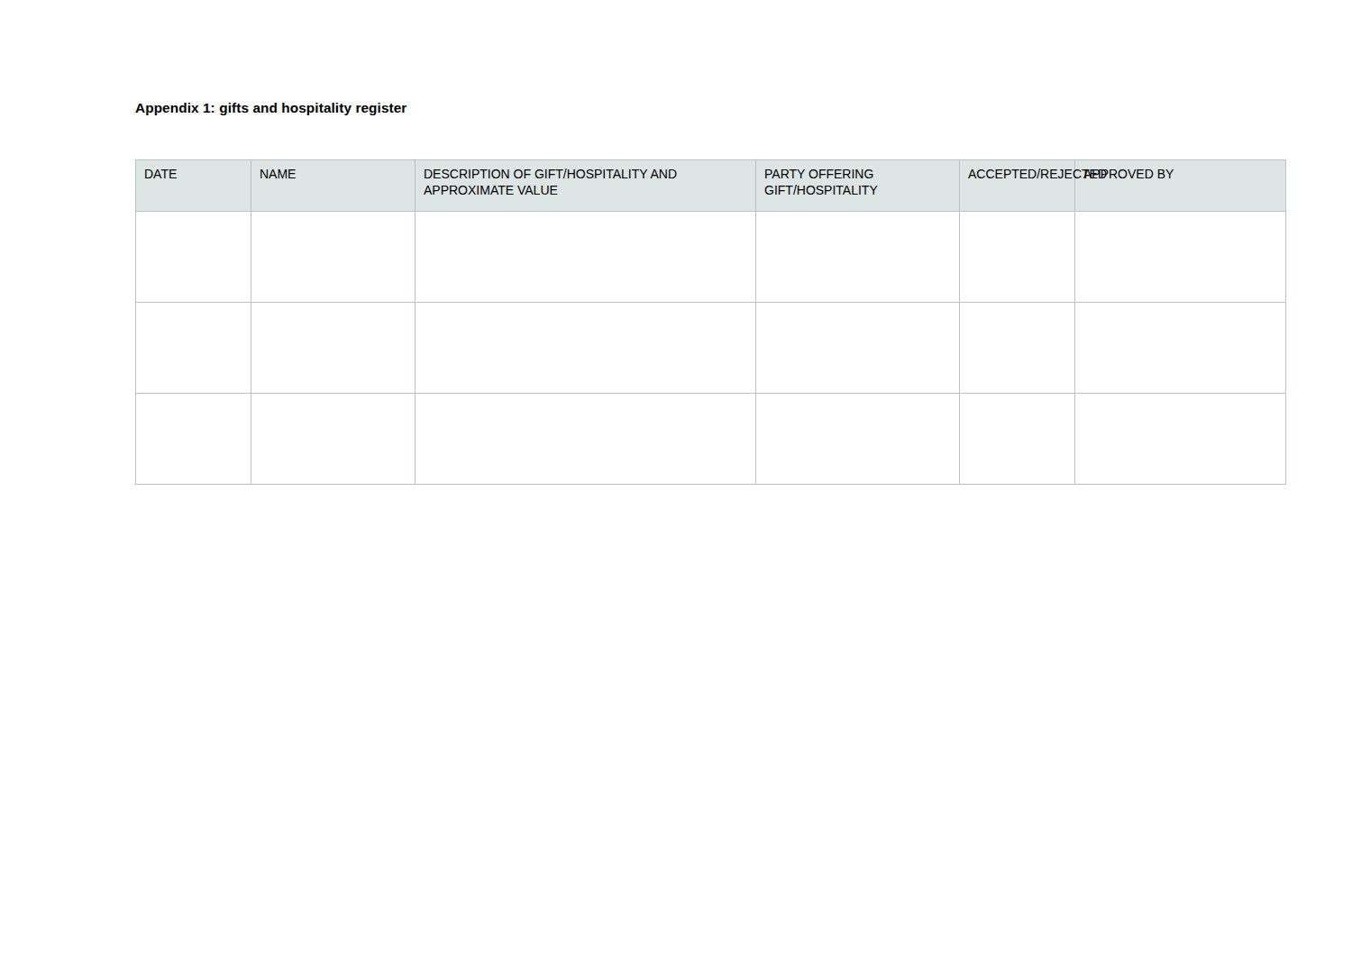Appendix 1: gifts and hospitality register
| DATE | NAME | DESCRIPTION OF GIFT/HOSPITALITY AND APPROXIMATE VALUE | PARTY OFFERING GIFT/HOSPITALITY | ACCEPTED/REJECTED | APPROVED BY |
| --- | --- | --- | --- | --- | --- |